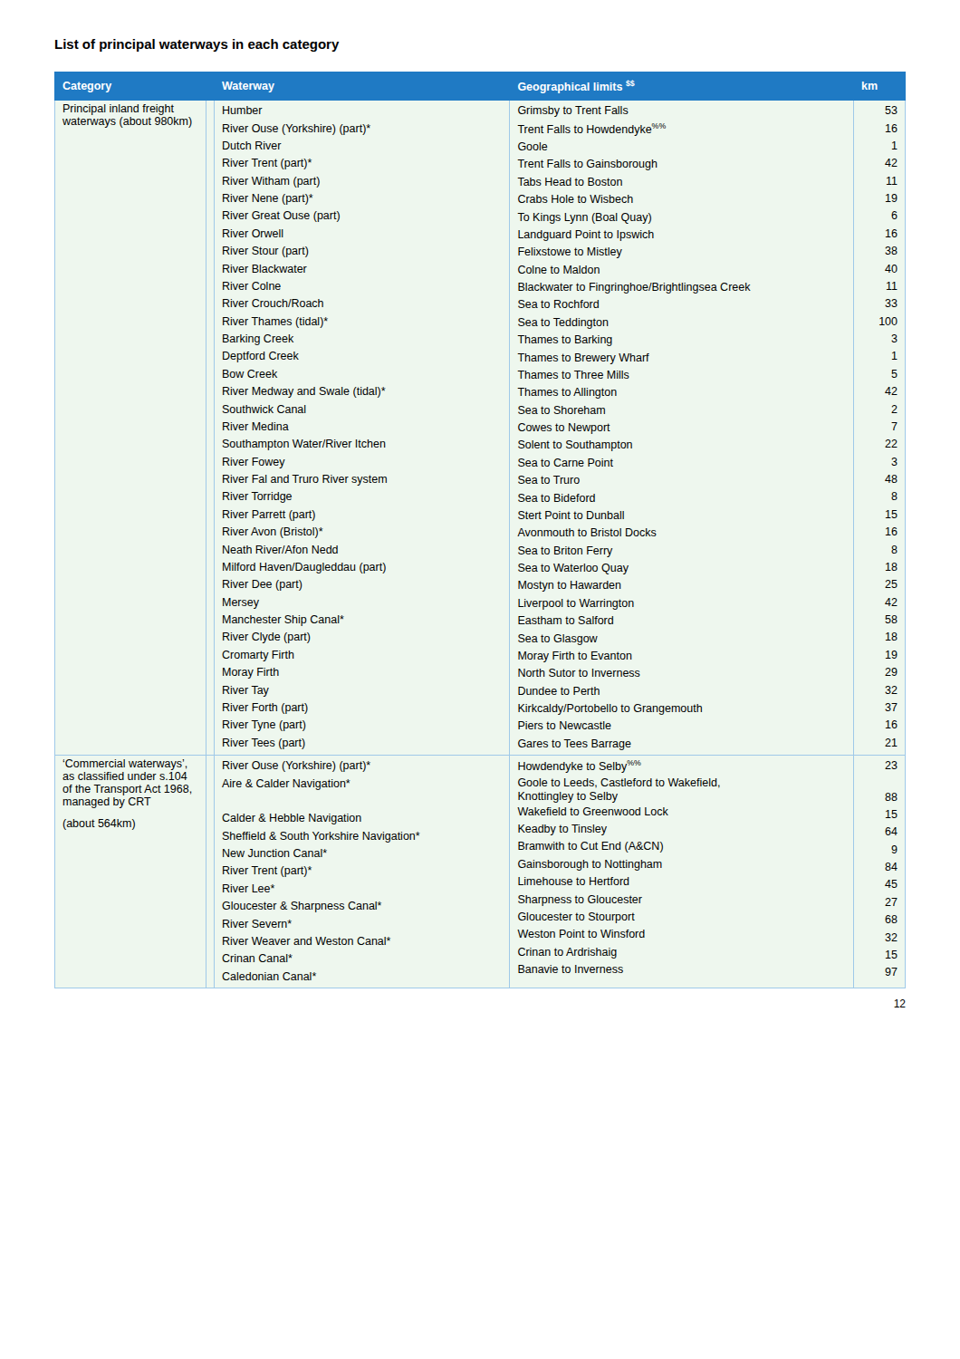List of principal waterways in each category
| Category | | Waterway | Geographical limits $$ | km |
| --- | --- | --- | --- | --- |
| Principal inland freight waterways (about 980km) | | Humber River Ouse (Yorkshire) (part)* Dutch River River Trent (part)* River Witham (part) River Nene (part)* River Great Ouse (part) River Orwell River Stour (part) River Blackwater River Colne River Crouch/Roach River Thames (tidal)* Barking Creek Deptford Creek Bow Creek River Medway and Swale (tidal)* Southwick Canal River Medina Southampton Water/River Itchen River Fowey River Fal and Truro River system River Torridge River Parrett (part) River Avon (Bristol)* Neath River/Afon Nedd Milford Haven/Daugleddau (part) River Dee (part) Mersey Manchester Ship Canal* River Clyde (part) Cromarty Firth Moray Firth River Tay River Forth (part) River Tyne (part) River Tees (part) | Grimsby to Trent Falls Trent Falls to Howdendyke %% Goole Trent Falls to Gainsborough Tabs Head to Boston Crabs Hole to Wisbech To Kings Lynn (Boal Quay) Landguard Point to Ipswich Felixstowe to Mistley Colne to Maldon Blackwater to Fingringhoe/Brightlingsea Creek Sea to Rochford Sea to Teddington Thames to Barking Thames to Brewery Wharf Thames to Three Mills Thames to Allington Sea to Shoreham Cowes to Newport Solent to Southampton Sea to Carne Point Sea to Truro Sea to Bideford Stert Point to Dunball Avonmouth to Bristol Docks Sea to Briton Ferry Sea to Waterloo Quay Mostyn to Hawarden Liverpool to Warrington Eastham to Salford Sea to Glasgow Moray Firth to Evanton North Sutor to Inverness Dundee to Perth Kirkcaldy/Portobello to Grangemouth Piers to Newcastle Gares to Tees Barrage | 53 16 1 42 11 19 6 16 38 40 11 33 100 3 1 5 42 2 7 22 3 48 8 15 16 8 18 25 42 58 18 19 29 32 37 16 21 |
| ‘Commercial waterways’, as classified under s.104 of the Transport Act 1968, managed by CRT (about 564km) | | River Ouse (Yorkshire) (part)* Aire & Calder Navigation* Calder & Hebble Navigation Sheffield & South Yorkshire Navigation* New Junction Canal* River Trent (part)* River Lee* Gloucester & Sharpness Canal* River Severn* River Weaver and Weston Canal* Crinan Canal* Caledonian Canal* | Howdendyke to Selby %% Goole to Leeds, Castleford to Wakefield, Knottingley to Selby Wakefield to Greenwood Lock Keadby to Tinsley Bramwith to Cut End (A&CN) Gainsborough to Nottingham Limehouse to Hertford Sharpness to Gloucester Gloucester to Stourport Weston Point to Winsford Crinan to Ardrishaig Banavie to Inverness | 23 88 15 64 9 84 45 27 68 32 15 97 |
12